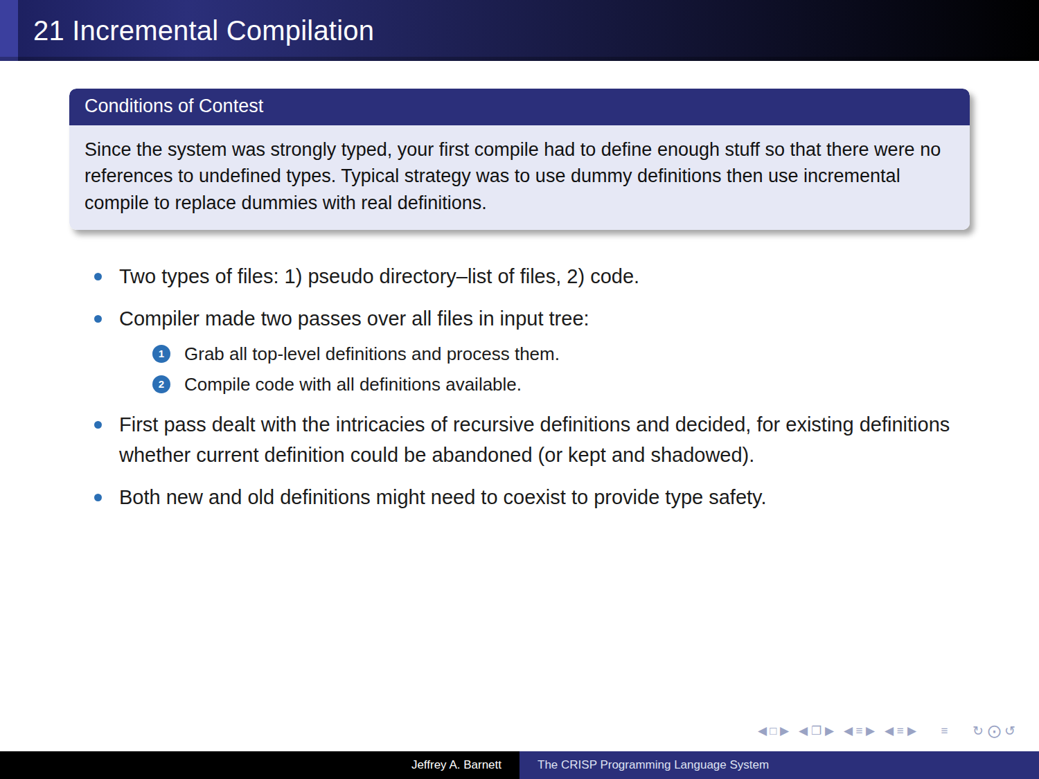21 Incremental Compilation
Conditions of Contest
Since the system was strongly typed, your first compile had to define enough stuff so that there were no references to undefined types. Typical strategy was to use dummy definitions then use incremental compile to replace dummies with real definitions.
Two types of files: 1) pseudo directory–list of files, 2) code.
Compiler made two passes over all files in input tree:
Grab all top-level definitions and process them.
Compile code with all definitions available.
First pass dealt with the intricacies of recursive definitions and decided, for existing definitions whether current definition could be abandoned (or kept and shadowed).
Both new and old definitions might need to coexist to provide type safety.
◀ □ ▶ ◀ ❐ ▶ ◀ ≡ ▶ ◀ ≡ ▶ ≡ ↻ ⨀ ↺
Jeffrey A. Barnett
The CRISP Programming Language System